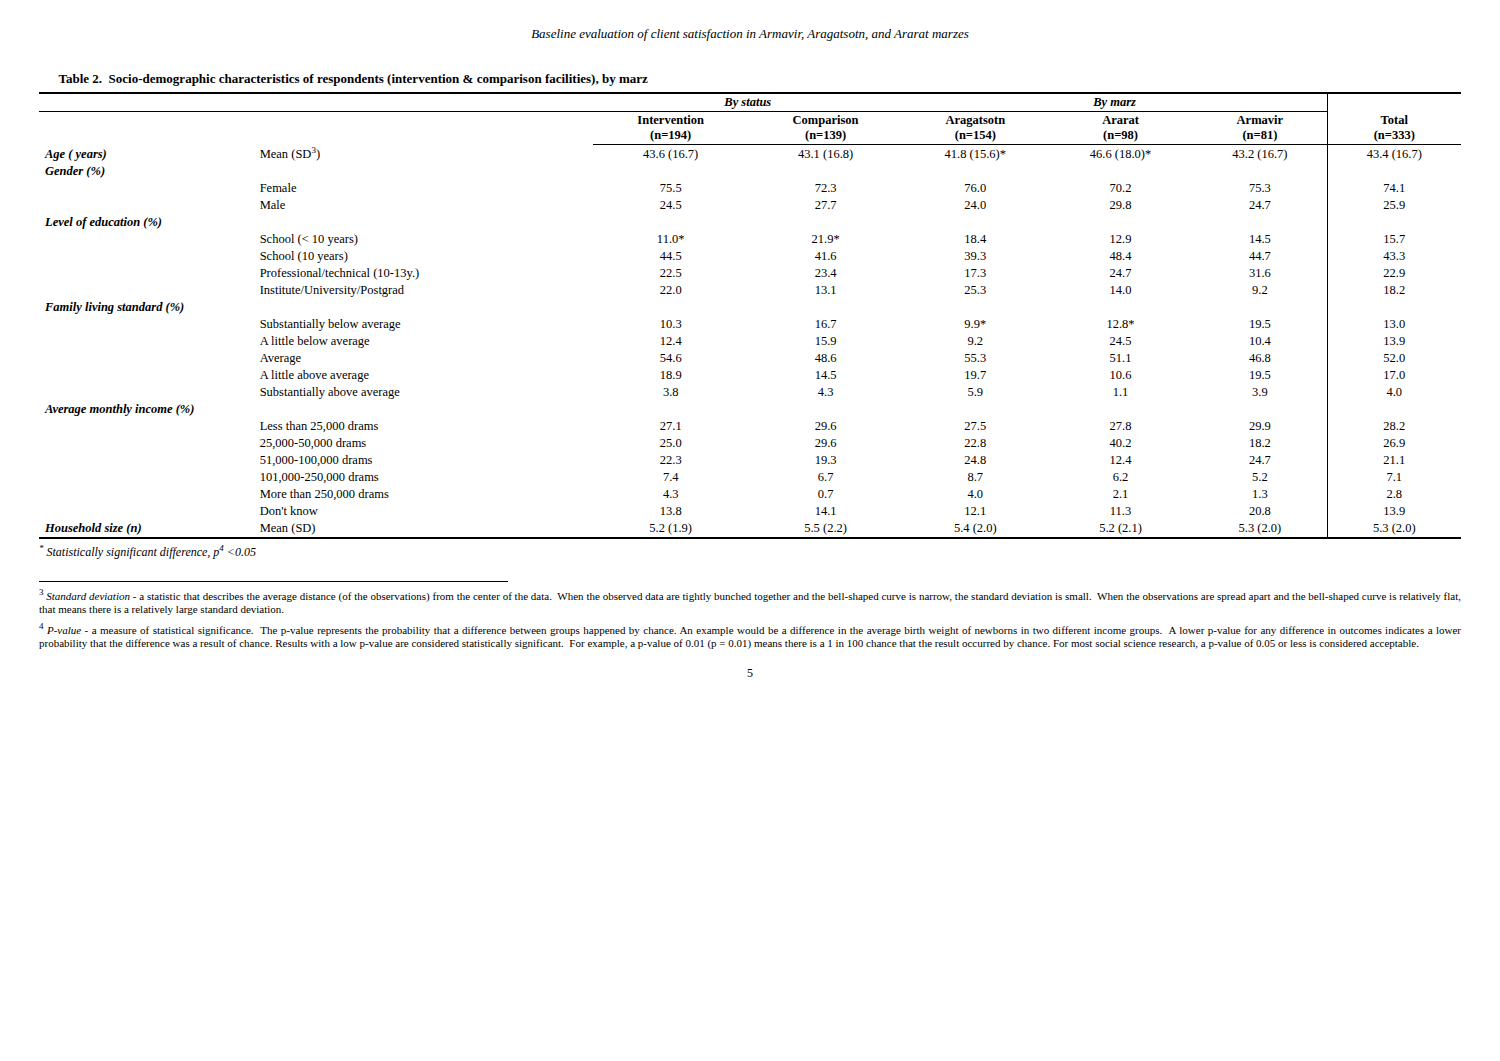Baseline evaluation of client satisfaction in Armavir, Aragatsotn, and Ararat marzes
Table 2. Socio-demographic characteristics of respondents (intervention & comparison facilities), by marz
| | By status | By marz | Total (n=333) |
| --- | --- | --- | --- |
| | Intervention (n=194) | Comparison (n=139) | Aragatsotn (n=154) | Ararat (n=98) | Armavir (n=81) |
| Age ( years) | Mean (SD 3 ) | 43.6 (16.7) | 43.1 (16.8) | 41.8 (15.6)* | 46.6 (18.0)* | 43.2 (16.7) | 43.4 (16.7) |
| Gender (%) | | | | | | |
| | Female | 75.5 | 72.3 | 76.0 | 70.2 | 75.3 | 74.1 |
| | Male | 24.5 | 27.7 | 24.0 | 29.8 | 24.7 | 25.9 |
| Level of education (%) | | | | | | |
| | School (< 10 years) | 11.0* | 21.9* | 18.4 | 12.9 | 14.5 | 15.7 |
| | School (10 years) | 44.5 | 41.6 | 39.3 | 48.4 | 44.7 | 43.3 |
| | Professional/technical (10-13y.) | 22.5 | 23.4 | 17.3 | 24.7 | 31.6 | 22.9 |
| | Institute/University/Postgrad | 22.0 | 13.1 | 25.3 | 14.0 | 9.2 | 18.2 |
| Family living standard (%) | | | | | | |
| | Substantially below average | 10.3 | 16.7 | 9.9* | 12.8* | 19.5 | 13.0 |
| | A little below average | 12.4 | 15.9 | 9.2 | 24.5 | 10.4 | 13.9 |
| | Average | 54.6 | 48.6 | 55.3 | 51.1 | 46.8 | 52.0 |
| | A little above average | 18.9 | 14.5 | 19.7 | 10.6 | 19.5 | 17.0 |
| | Substantially above average | 3.8 | 4.3 | 5.9 | 1.1 | 3.9 | 4.0 |
| Average monthly income (%) | | | | | | |
| | Less than 25,000 drams | 27.1 | 29.6 | 27.5 | 27.8 | 29.9 | 28.2 |
| | 25,000-50,000 drams | 25.0 | 29.6 | 22.8 | 40.2 | 18.2 | 26.9 |
| | 51,000-100,000 drams | 22.3 | 19.3 | 24.8 | 12.4 | 24.7 | 21.1 |
| | 101,000-250,000 drams | 7.4 | 6.7 | 8.7 | 6.2 | 5.2 | 7.1 |
| | More than 250,000 drams | 4.3 | 0.7 | 4.0 | 2.1 | 1.3 | 2.8 |
| | Don't know | 13.8 | 14.1 | 12.1 | 11.3 | 20.8 | 13.9 |
| Household size (n) | Mean (SD) | 5.2 (1.9) | 5.5 (2.2) | 5.4 (2.0) | 5.2 (2.1) | 5.3 (2.0) | 5.3 (2.0) |
* Statistically significant difference, p4 <0.05
3 Standard deviation - a statistic that describes the average distance (of the observations) from the center of the data. When the observed data are tightly bunched together and the bell-shaped curve is narrow, the standard deviation is small. When the observations are spread apart and the bell-shaped curve is relatively flat, that means there is a relatively large standard deviation.
4 P-value - a measure of statistical significance. The p-value represents the probability that a difference between groups happened by chance. An example would be a difference in the average birth weight of newborns in two different income groups. A lower p-value for any difference in outcomes indicates a lower probability that the difference was a result of chance. Results with a low p-value are considered statistically significant. For example, a p-value of 0.01 (p = 0.01) means there is a 1 in 100 chance that the result occurred by chance. For most social science research, a p-value of 0.05 or less is considered acceptable.
5